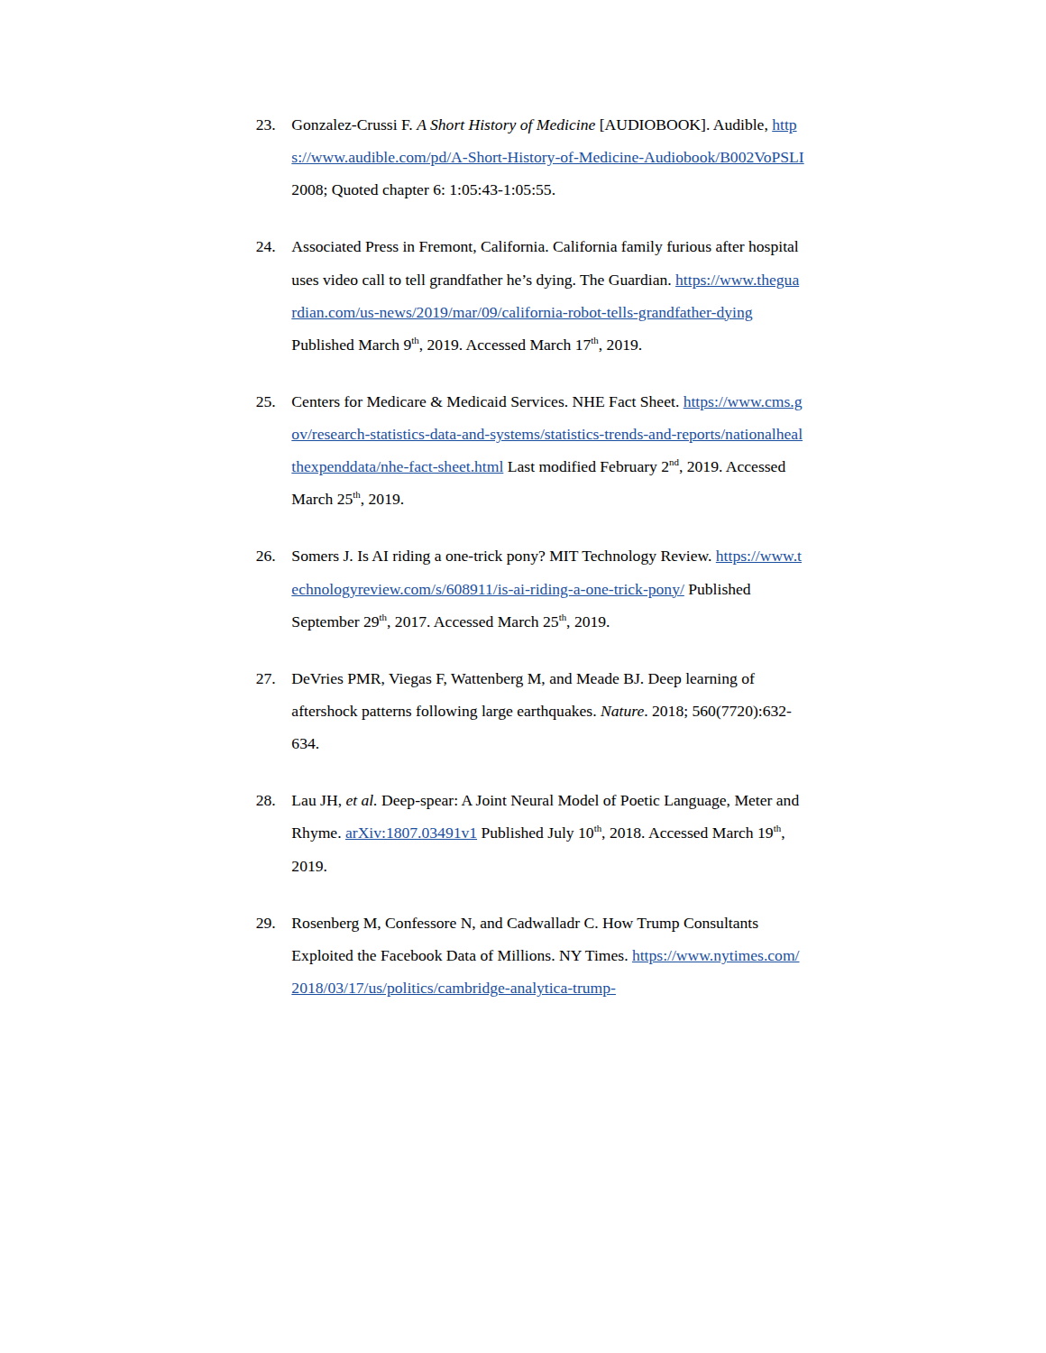Gonzalez-Crussi F. A Short History of Medicine [AUDIOBOOK]. Audible, https://www.audible.com/pd/A-Short-History-of-Medicine-Audiobook/B002VoPSLI 2008; Quoted chapter 6: 1:05:43-1:05:55.
Associated Press in Fremont, California. California family furious after hospital uses video call to tell grandfather he’s dying. The Guardian. https://www.theguardian.com/us-news/2019/mar/09/california-robot-tells-grandfather-dying Published March 9th, 2019. Accessed March 17th, 2019.
Centers for Medicare & Medicaid Services. NHE Fact Sheet. https://www.cms.gov/research-statistics-data-and-systems/statistics-trends-and-reports/nationalhealthexpenddata/nhe-fact-sheet.html Last modified February 2nd, 2019. Accessed March 25th, 2019.
Somers J. Is AI riding a one-trick pony? MIT Technology Review. https://www.technologyreview.com/s/608911/is-ai-riding-a-one-trick-pony/ Published September 29th, 2017. Accessed March 25th, 2019.
DeVries PMR, Viegas F, Wattenberg M, and Meade BJ. Deep learning of aftershock patterns following large earthquakes. Nature. 2018; 560(7720):632-634.
Lau JH, et al. Deep-spear: A Joint Neural Model of Poetic Language, Meter and Rhyme. arXiv:1807.03491v1 Published July 10th, 2018. Accessed March 19th, 2019.
Rosenberg M, Confessore N, and Cadwalladr C. How Trump Consultants Exploited the Facebook Data of Millions. NY Times. https://www.nytimes.com/2018/03/17/us/politics/cambridge-analytica-trump-